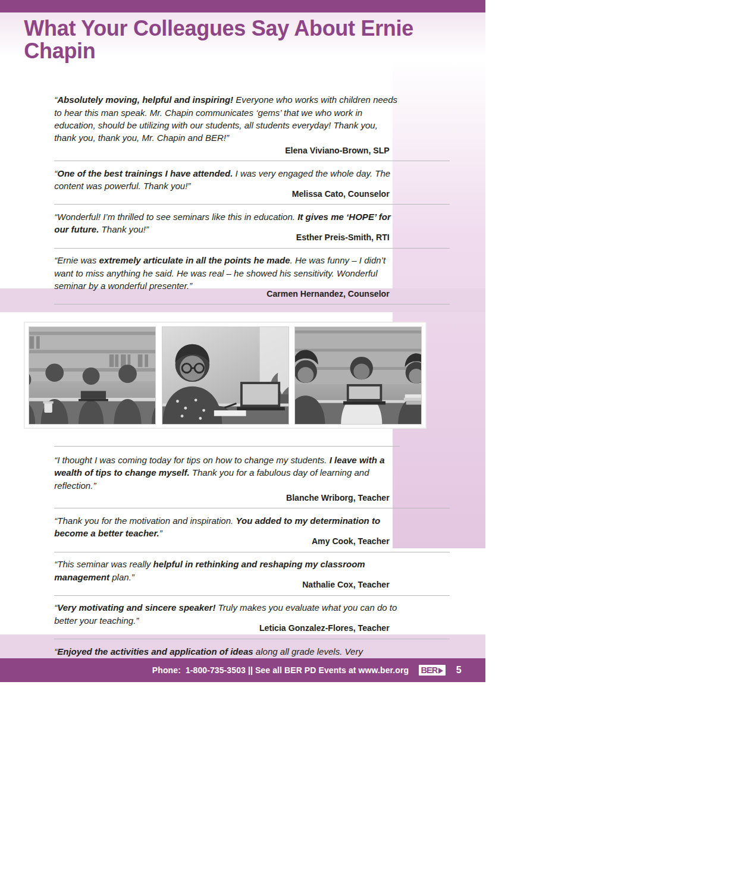What Your Colleagues Say About Ernie Chapin
“Absolutely moving, helpful and inspiring! Everyone who works with children needs to hear this man speak. Mr. Chapin communicates ‘gems’ that we who work in education, should be utilizing with our students, all students everyday! Thank you, thank you, thank you, Mr. Chapin and BER!”
Elena Viviano-Brown, SLP
“One of the best trainings I have attended. I was very engaged the whole day. The content was powerful. Thank you!”
Melissa Cato, Counselor
“Wonderful! I’m thrilled to see seminars like this in education. It gives me ‘HOPE’ for our future. Thank you!”
Esther Preis-Smith, RTI
“Ernie was extremely articulate in all the points he made. He was funny – I didn’t want to miss anything he said. He was real – he showed his sensitivity. Wonderful seminar by a wonderful presenter.”
Carmen Hernandez, Counselor
“I thought I was coming today for tips on how to change my students. I leave with a wealth of tips to change myself. Thank you for a fabulous day of learning and reflection.”
Blanche Wriborg, Teacher
“Thank you for the motivation and inspiration. You added to my determination to become a better teacher.”
Amy Cook, Teacher
“This seminar was really helpful in rethinking and reshaping my classroom management plan.”
Nathalie Cox, Teacher
“Very motivating and sincere speaker! Truly makes you evaluate what you can do to better your teaching.”
Leticia Gonzalez-Flores, Teacher
“Enjoyed the activities and application of ideas along all grade levels. Very motivating and refreshing to hear.”
Katy Rohr, Teacher
Phone: 1-800-735-3503 || See all BER PD Events at www.ber.org BER 5